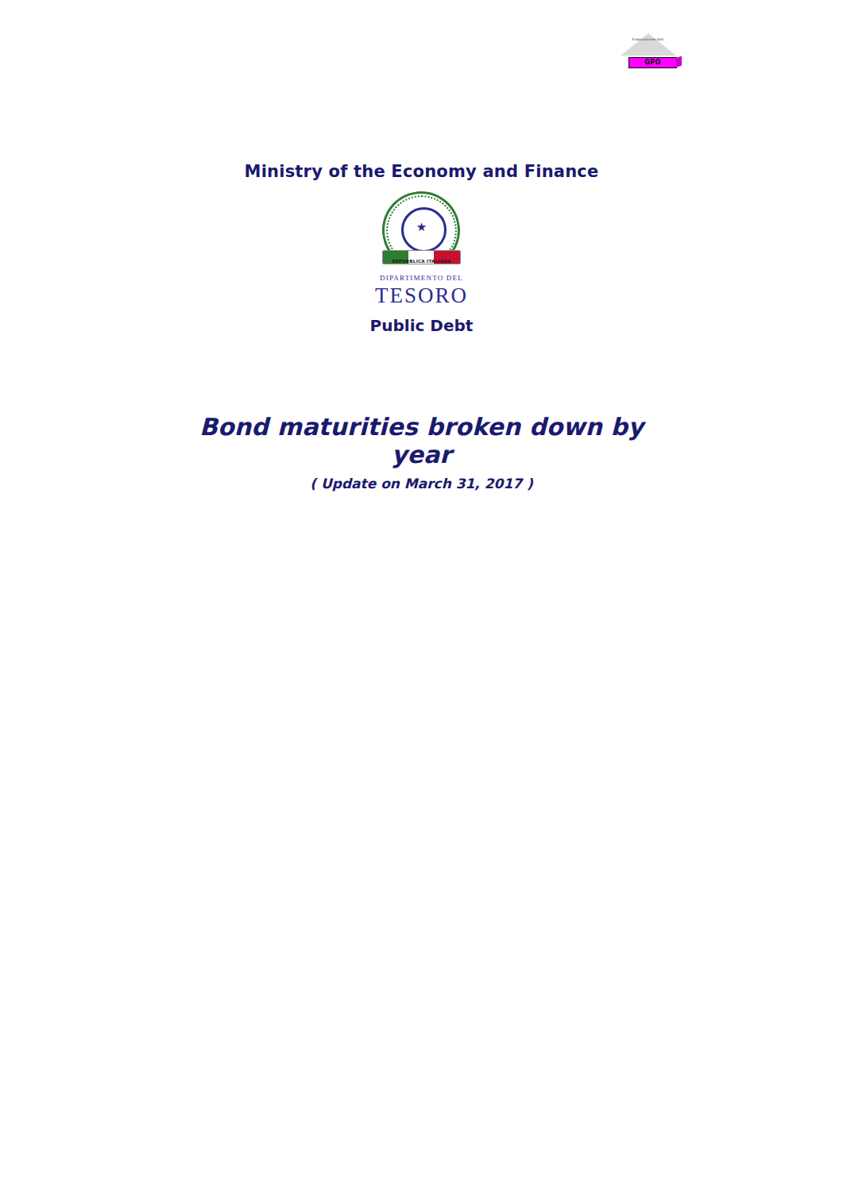Elaborazione Dati
GPO
Ministry of the Economy and Finance
★
REPUBBLICA ITALIANA
DIPARTIMENTO DEL
TESORO
Public Debt
Bond maturities broken down by year
( Update on March 31, 2017 )